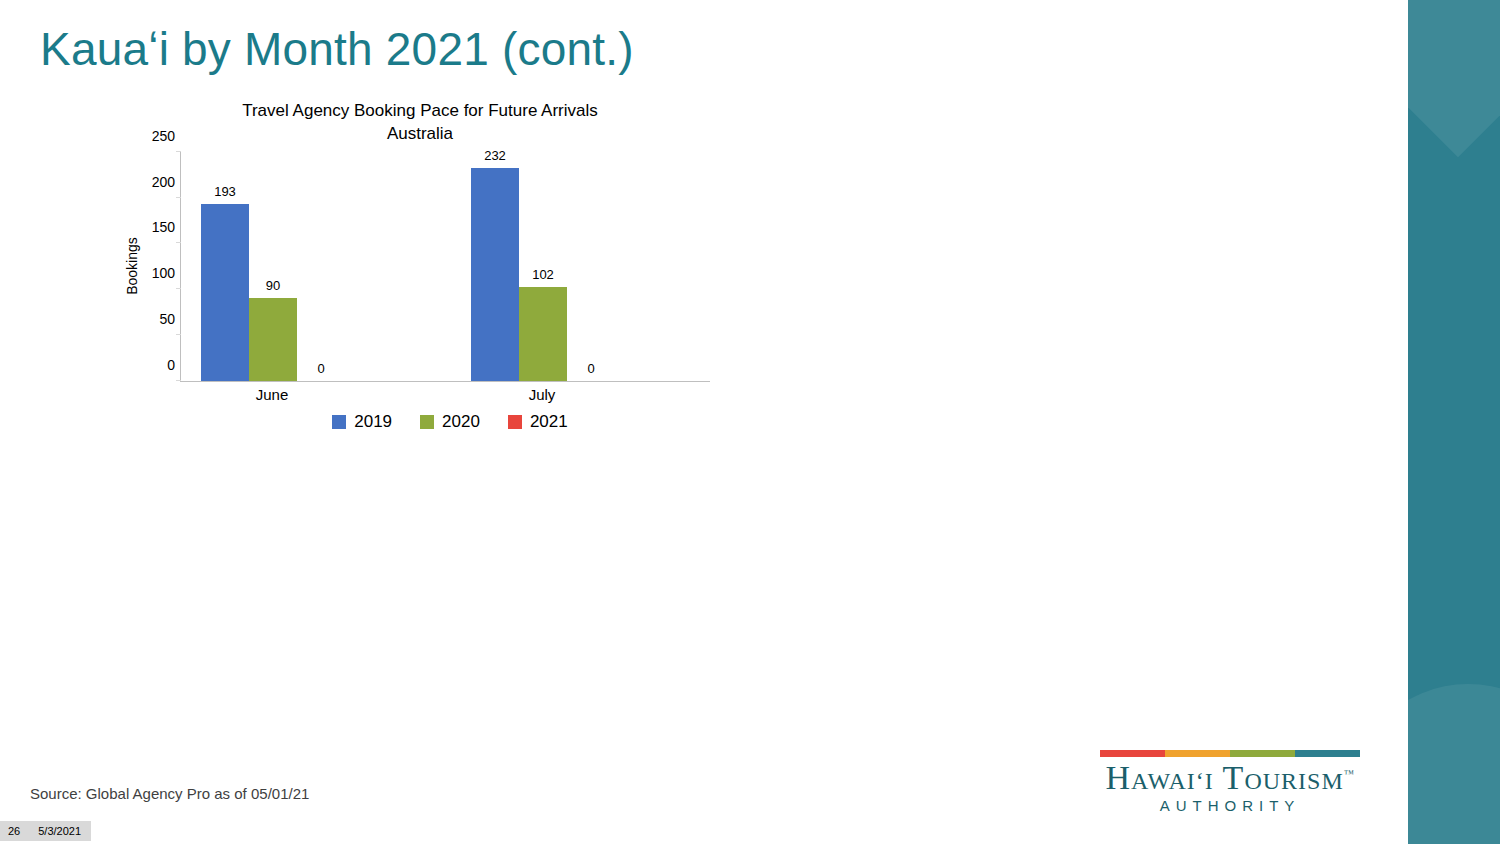Kauaʻi by Month 2021 (cont.)
Travel Agency Booking Pace for Future Arrivals
Australia
Bookings 0 50 100 150 200 250
193
90
0
232
102
0
June July
2019 2020 2021
Source: Global Agency Pro as of 05/01/21
26 5/3/2021
HAWAIʻI TOURISM™
AUTHORITY